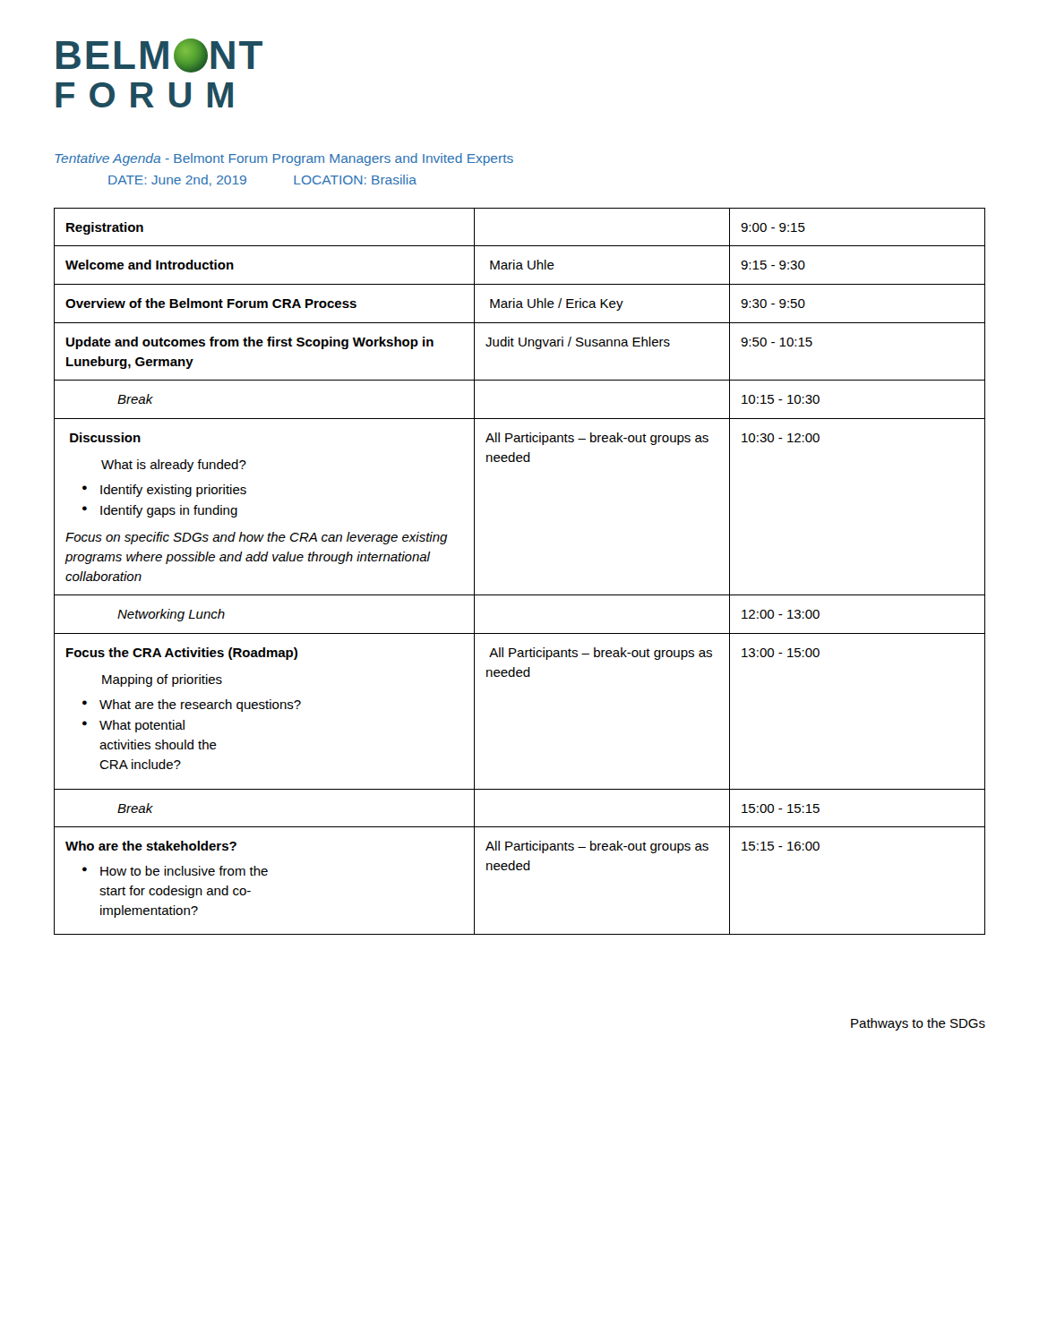BELM NT
FORUM
Tentative Agenda - Belmont Forum Program Managers and Invited Experts
DATE: June 2nd, 2019 LOCATION: Brasilia
| Registration | | 9:00 - 9:15 |
| Welcome and Introduction | Maria Uhle | 9:15 - 9:30 |
| Overview of the Belmont Forum CRA Process | Maria Uhle / Erica Key | 9:30 - 9:50 |
| Update and outcomes from the first Scoping Workshop in Luneburg, Germany | Judit Ungvari / Susanna Ehlers | 9:50 - 10:15 |
| Break | | 10:15 - 10:30 |
| Discussion What is already funded? Identify existing priorities Identify gaps in funding Focus on specific SDGs and how the CRA can leverage existing programs where possible and add value through international collaboration | All Participants – break-out groups as needed | 10:30 - 12:00 |
| Networking Lunch | | 12:00 - 13:00 |
| Focus the CRA Activities (Roadmap) Mapping of priorities What are the research questions? What potential activities should the CRA include? | All Participants – break-out groups as needed | 13:00 - 15:00 |
| Break | | 15:00 - 15:15 |
| Who are the stakeholders? How to be inclusive from the start for codesign and co- implementation? | All Participants – break-out groups as needed | 15:15 - 16:00 |
Pathways to the SDGs